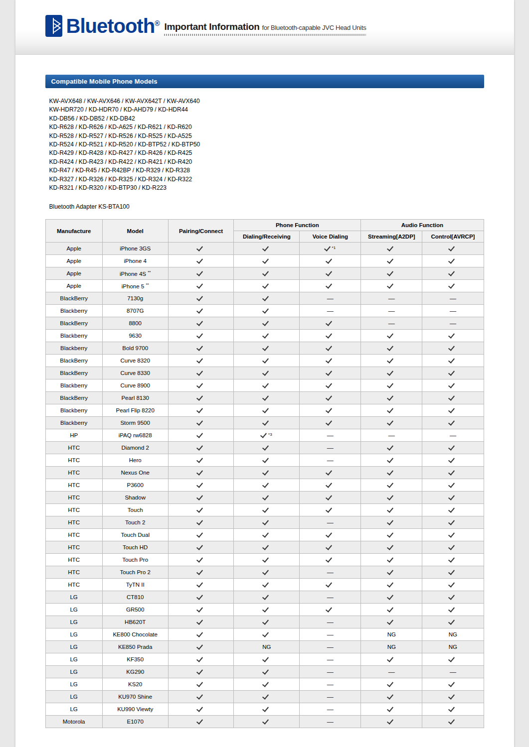Bluetooth®
Important Information for Bluetooth-capable JVC Head Units
Compatible Mobile Phone Models
KW-AVX648 / KW-AVX646 / KW-AVX642T / KW-AVX640
KW-HDR720 / KD-HDR70 / KD-AHD79 / KD-HDR44
KD-DB56 / KD-DB52 / KD-DB42
KD-R628 / KD-R626 / KD-A625 / KD-R621 / KD-R620
KD-R528 / KD-R527 / KD-R526 / KD-R525 / KD-A525
KD-R524 / KD-R521 / KD-R520 / KD-BTP52 / KD-BTP50
KD-R429 / KD-R428 / KD-R427 / KD-R426 / KD-R425
KD-R424 / KD-R423 / KD-R422 / KD-R421 / KD-R420
KD-R47 / KD-R45 / KD-R42BP / KD-R329 / KD-R328
KD-R327 / KD-R326 / KD-R325 / KD-R324 / KD-R322
KD-R321 / KD-R320 / KD-BTP30 / KD-R223
Bluetooth Adapter KS-BTA100
| Manufacture | Model | Pairing/Connect | Phone Function | Audio Function |
| --- | --- | --- | --- | --- |
| Dialing/Receiving | Voice Dialing | Streaming[A2DP] | Control[AVRCP] |
| Apple | iPhone 3GS | | | *1 | | |
| Apple | iPhone 4 | | | | | |
| Apple | iPhone 4S ** | | | | | |
| Apple | iPhone 5 ** | | | | | |
| BlackBerry | 7130g | | | — | — | — |
| Blackberry | 8707G | | | — | — | — |
| BlackBerry | 8800 | | | | — | — |
| Blackberry | 9630 | | | | | |
| Blackberry | Bold 9700 | | | | | |
| BlackBerry | Curve 8320 | | | | | |
| BlackBerry | Curve 8330 | | | | | |
| Blackberry | Curve 8900 | | | | | |
| BlackBerry | Pearl 8130 | | | | | |
| Blackberry | Pearl Flip 8220 | | | | | |
| Blackberry | Storm 9500 | | | | | |
| HP | iPAQ rw6828 | | *3 | — | — | — |
| HTC | Diamond 2 | | | — | | |
| HTC | Hero | | | — | | |
| HTC | Nexus One | | | | | |
| HTC | P3600 | | | | | |
| HTC | Shadow | | | | | |
| HTC | Touch | | | | | |
| HTC | Touch 2 | | | — | | |
| HTC | Touch Dual | | | | | |
| HTC | Touch HD | | | | | |
| HTC | Touch Pro | | | | | |
| HTC | Touch Pro 2 | | | — | | |
| HTC | TyTN II | | | | | |
| LG | CT810 | | | — | | |
| LG | GR500 | | | | | |
| LG | HB620T | | | — | | |
| LG | KE800 Chocolate | | | — | NG | NG |
| LG | KE850 Prada | | NG | — | NG | NG |
| LG | KF350 | | | — | | |
| LG | KG290 | | | — | — | — |
| LG | KS20 | | | — | | |
| LG | KU970 Shine | | | — | | |
| LG | KU990 Viewty | | | — | | |
| Motorola | E1070 | | | — | | |